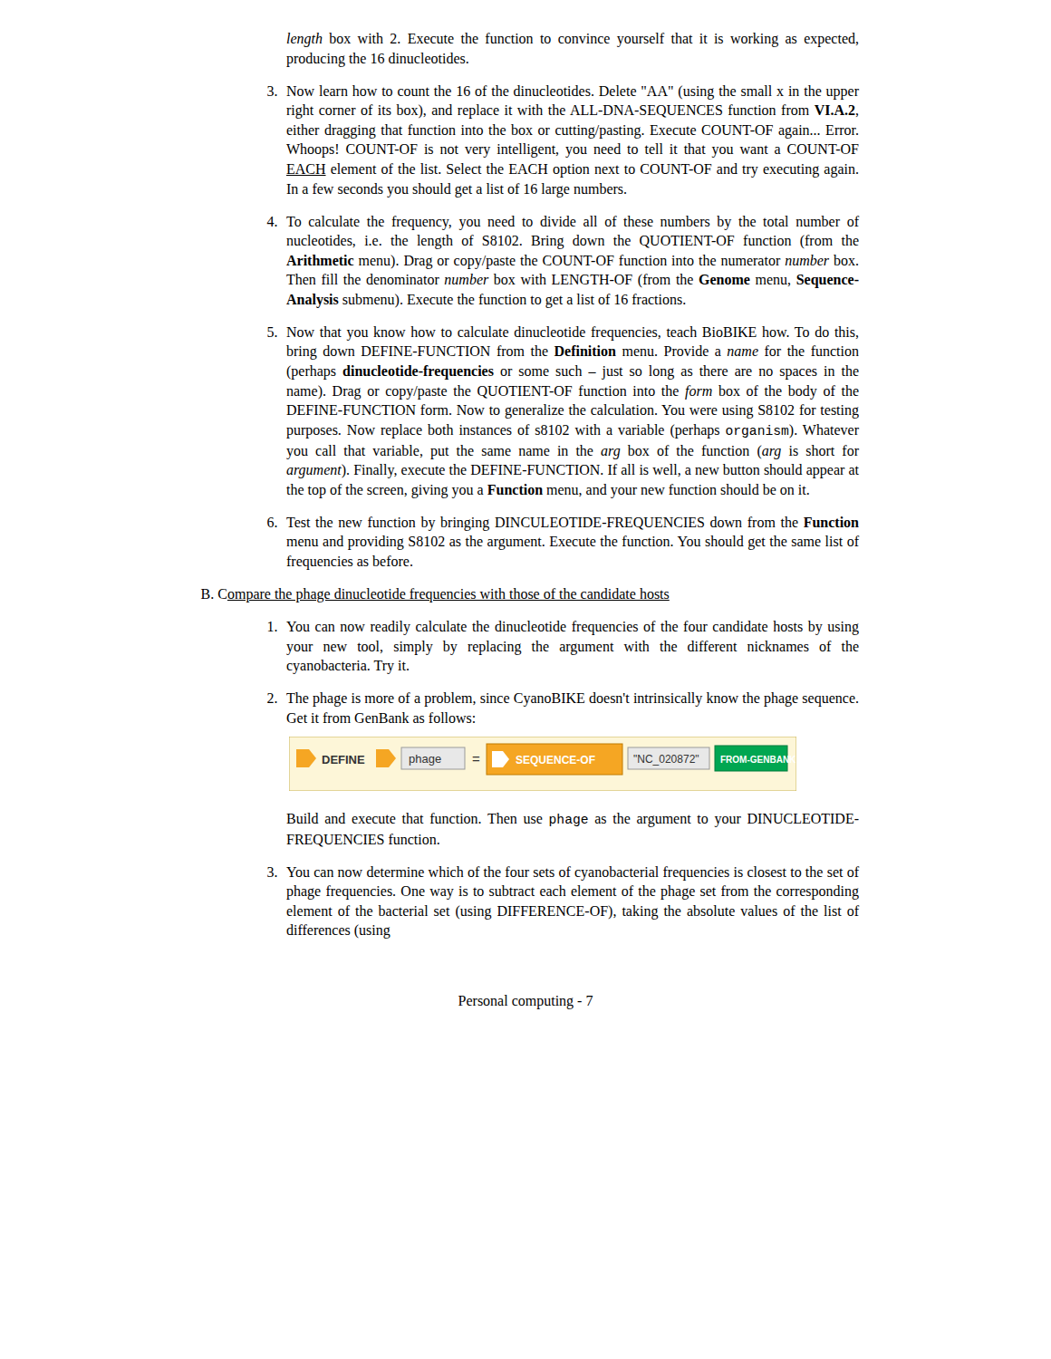length box with 2. Execute the function to convince yourself that it is working as expected, producing the 16 dinucleotides.
Now learn how to count the 16 of the dinucleotides. Delete "AA" (using the small x in the upper right corner of its box), and replace it with the ALL-DNA-SEQUENCES function from VI.A.2, either dragging that function into the box or cutting/pasting. Execute COUNT-OF again... Error. Whoops! COUNT-OF is not very intelligent, you need to tell it that you want a COUNT-OF EACH element of the list. Select the EACH option next to COUNT-OF and try executing again. In a few seconds you should get a list of 16 large numbers.
To calculate the frequency, you need to divide all of these numbers by the total number of nucleotides, i.e. the length of S8102. Bring down the QUOTIENT-OF function (from the Arithmetic menu). Drag or copy/paste the COUNT-OF function into the numerator number box. Then fill the denominator number box with LENGTH-OF (from the Genome menu, Sequence-Analysis submenu). Execute the function to get a list of 16 fractions.
Now that you know how to calculate dinucleotide frequencies, teach BioBIKE how. To do this, bring down DEFINE-FUNCTION from the Definition menu. Provide a name for the function (perhaps dinucleotide-frequencies or some such – just so long as there are no spaces in the name). Drag or copy/paste the QUOTIENT-OF function into the form box of the body of the DEFINE-FUNCTION form. Now to generalize the calculation. You were using S8102 for testing purposes. Now replace both instances of s8102 with a variable (perhaps organism). Whatever you call that variable, put the same name in the arg box of the function (arg is short for argument). Finally, execute the DEFINE-FUNCTION. If all is well, a new button should appear at the top of the screen, giving you a Function menu, and your new function should be on it.
Test the new function by bringing DINCULEOTIDE-FREQUENCIES down from the Function menu and providing S8102 as the argument. Execute the function. You should get the same list of frequencies as before.
B. Compare the phage dinucleotide frequencies with those of the candidate hosts
You can now readily calculate the dinucleotide frequencies of the four candidate hosts by using your new tool, simply by replacing the argument with the different nicknames of the cyanobacteria. Try it.
The phage is more of a problem, since CyanoBIKE doesn't intrinsically know the phage sequence. Get it from GenBank as follows:
Build and execute that function. Then use phage as the argument to your DINUCLEOTIDE-FREQUENCIES function.
You can now determine which of the four sets of cyanobacterial frequencies is closest to the set of phage frequencies. One way is to subtract each element of the phage set from the corresponding element of the bacterial set (using DIFFERENCE-OF), taking the absolute values of the list of differences (using
Personal computing - 7